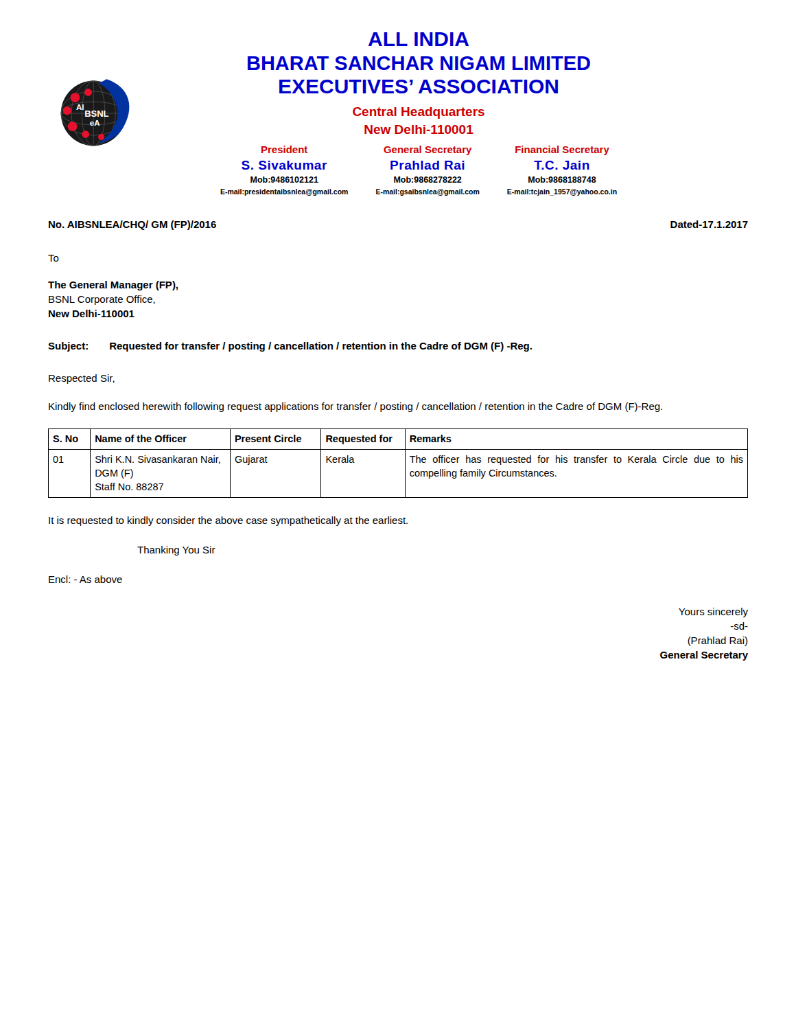AI BSNL eA
ALL INDIA
BHARAT SANCHAR NIGAM LIMITED
EXECUTIVES’ ASSOCIATION
Central Headquarters
New Delhi-110001
President
S. Sivakumar
Mob:9486102121
E-mail:presidentaibsnlea@gmail.com
General Secretary
Prahlad Rai
Mob:9868278222
E-mail:gsaibsnlea@gmail.com
Financial Secretary
T.C. Jain
Mob:9868188748
E-mail:tcjain_1957@yahoo.co.in
No. AIBSNLEA/CHQ/ GM (FP)/2016
Dated-17.1.2017
To
The General Manager (FP),
BSNL Corporate Office,
New Delhi-110001
Subject:
Requested for transfer / posting / cancellation / retention in the Cadre of DGM (F) -Reg.
Respected Sir,
Kindly find enclosed herewith following request applications for transfer / posting / cancellation / retention in the Cadre of DGM (F)-Reg.
| S. No | Name of the Officer | Present Circle | Requested for | Remarks |
| --- | --- | --- | --- | --- |
| 01 | Shri K.N. Sivasankaran Nair, DGM (F) Staff No. 88287 | Gujarat | Kerala | The officer has requested for his transfer to Kerala Circle due to his compelling family Circumstances. |
It is requested to kindly consider the above case sympathetically at the earliest.
Thanking You Sir
Encl: - As above
Yours sincerely
-sd-
(Prahlad Rai)
General Secretary